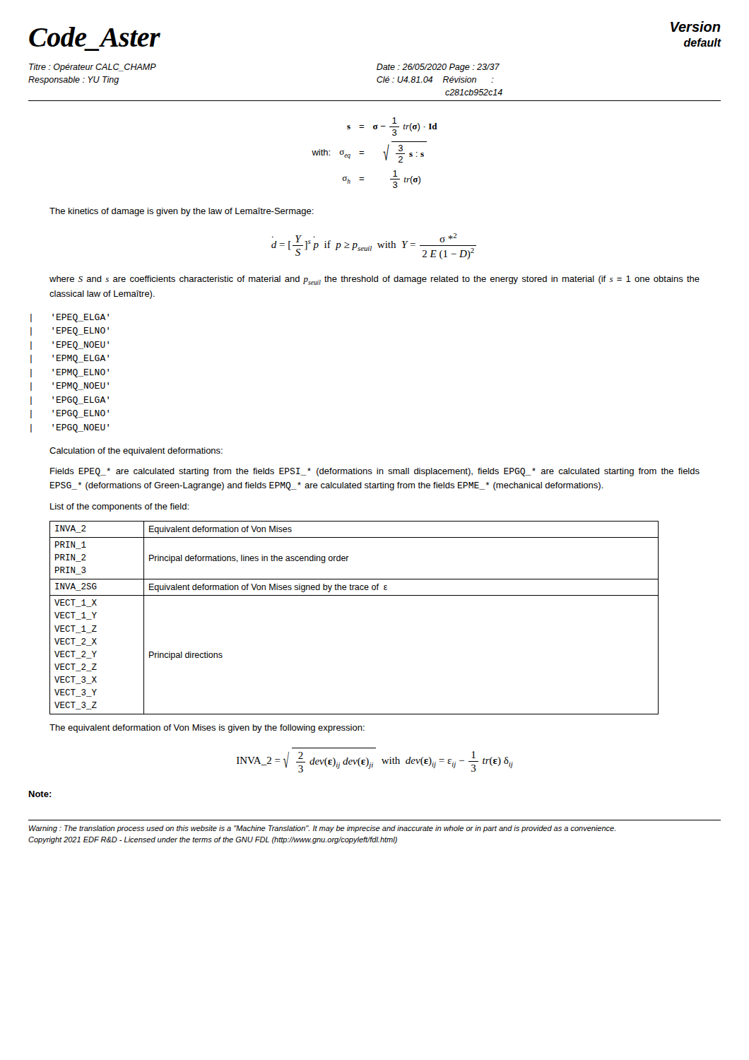Code_Aster
Versiondefault
| Titre : Opérateur CALC_CHAMP | Date : 26/05/2020 Page : 23/37 |
| Responsable : YU Ting | Clé : U4.81.04 Révision : c281cb952c14 |
| | s | = | σ − 1 3 tr ( σ ) · Id |
| with: | σ eq | = | 3 2 s : s |
| | σ h | = | 1 3 tr ( σ ) |
The kinetics of damage is given by the law of Lemaître-Sermage:
̇ d = [YS]s ̇ p if p ≥ pseuil with Y = σ *2 2 E (1 − D)2
where S and s are coefficients characteristic of material and pseuil the threshold of damage related to the energy stored in material (if s = 1 one obtains the classical law of Lemaître).
| 'EPEQ_ELGA'
| 'EPEQ_ELNO'
| 'EPEQ_NOEU'
| 'EPMQ_ELGA'
| 'EPMQ_ELNO'
| 'EPMQ_NOEU'
| 'EPGQ_ELGA'
| 'EPGQ_ELNO'
| 'EPGQ_NOEU'
Calculation of the equivalent deformations:
Fields EPEQ_* are calculated starting from the fields EPSI_* (deformations in small displacement), fields EPGQ_* are calculated starting from the fields EPSG_* (deformations of Green-Lagrange) and fields EPMQ_* are calculated starting from the fields EPME_* (mechanical deformations).
List of the components of the field:
| INVA_2 | Equivalent deformation of Von Mises |
| PRIN_1 PRIN_2 PRIN_3 | Principal deformations, lines in the ascending order |
| INVA_2SG | Equivalent deformation of Von Mises signed by the trace of ε |
| VECT_1_X VECT_1_Y VECT_1_Z VECT_2_X VECT_2_Y VECT_2_Z VECT_3_X VECT_3_Y VECT_3_Z | Principal directions |
The equivalent deformation of Von Mises is given by the following expression:
INVA_2 = 23 dev(ε)ij dev(ε)ji with dev(ε)ij = εij − 13 tr(ε) δij
Note:
Warning : The translation process used on this website is a "Machine Translation". It may be imprecise and inaccurate in whole or in part and is provided as a convenience.
Copyright 2021 EDF R&D - Licensed under the terms of the GNU FDL (http://www.gnu.org/copyleft/fdl.html)